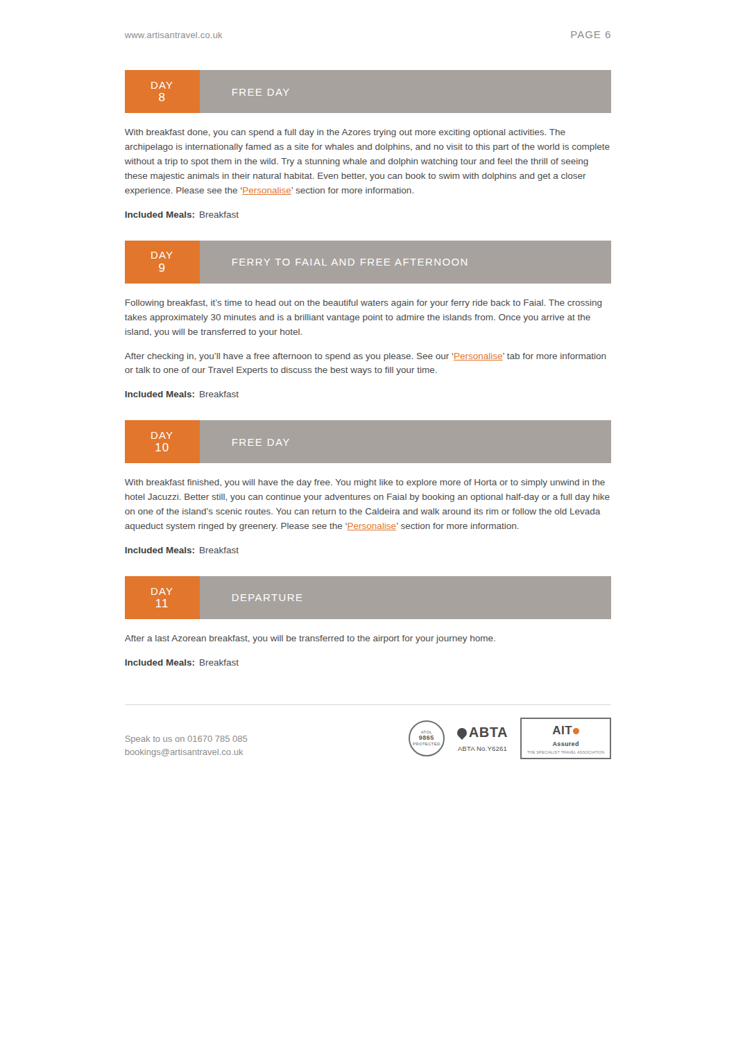www.artisantravel.co.uk
PAGE 6
DAY 8
FREE DAY
With breakfast done, you can spend a full day in the Azores trying out more exciting optional activities. The archipelago is internationally famed as a site for whales and dolphins, and no visit to this part of the world is complete without a trip to spot them in the wild. Try a stunning whale and dolphin watching tour and feel the thrill of seeing these majestic animals in their natural habitat. Even better, you can book to swim with dolphins and get a closer experience. Please see the ‘Personalise’ section for more information.
Included Meals: Breakfast
DAY 9
FERRY TO FAIAL AND FREE AFTERNOON
Following breakfast, it’s time to head out on the beautiful waters again for your ferry ride back to Faial. The crossing takes approximately 30 minutes and is a brilliant vantage point to admire the islands from. Once you arrive at the island, you will be transferred to your hotel.
After checking in, you’ll have a free afternoon to spend as you please. See our ‘Personalise’ tab for more information or talk to one of our Travel Experts to discuss the best ways to fill your time.
Included Meals: Breakfast
DAY 10
FREE DAY
With breakfast finished, you will have the day free. You might like to explore more of Horta or to simply unwind in the hotel Jacuzzi. Better still, you can continue your adventures on Faial by booking an optional half-day or a full day hike on one of the island’s scenic routes. You can return to the Caldeira and walk around its rim or follow the old Levada aqueduct system ringed by greenery. Please see the ‘Personalise’ section for more information.
Included Meals: Breakfast
DAY 11
DEPARTURE
After a last Azorean breakfast, you will be transferred to the airport for your journey home.
Included Meals: Breakfast
Speak to us on 01670 785 085
bookings@artisantravel.co.uk
ATOL 9865 PROTECTED
ABTA
ABTA No.Y6261
AIT
Assured
THE SPECIALIST TRAVEL ASSOCIATION